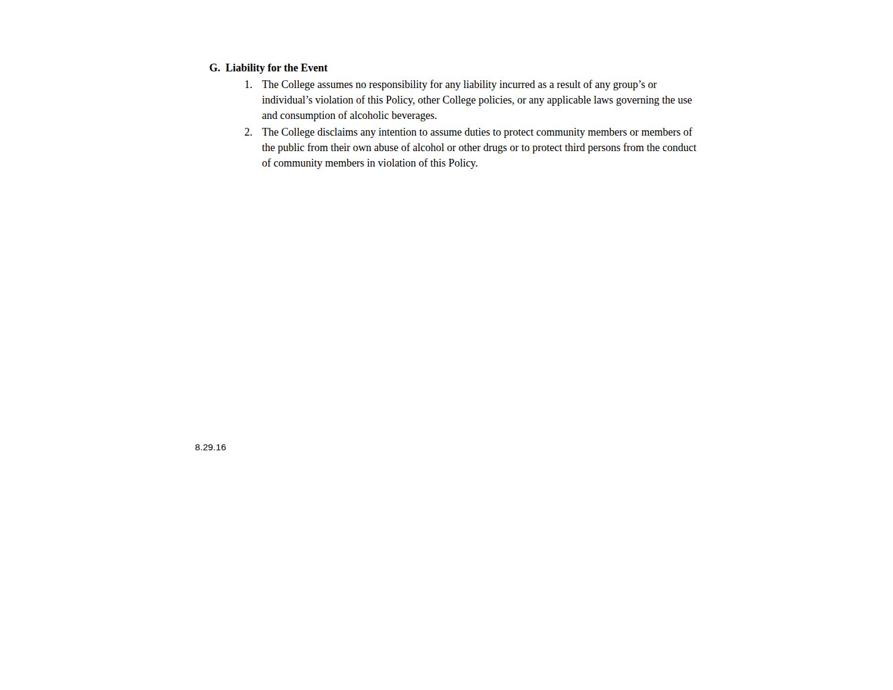G. Liability for the Event
The College assumes no responsibility for any liability incurred as a result of any group’s or individual’s violation of this Policy, other College policies, or any applicable laws governing the use and consumption of alcoholic beverages.
The College disclaims any intention to assume duties to protect community members or members of the public from their own abuse of alcohol or other drugs or to protect third persons from the conduct of community members in violation of this Policy.
8.29.16